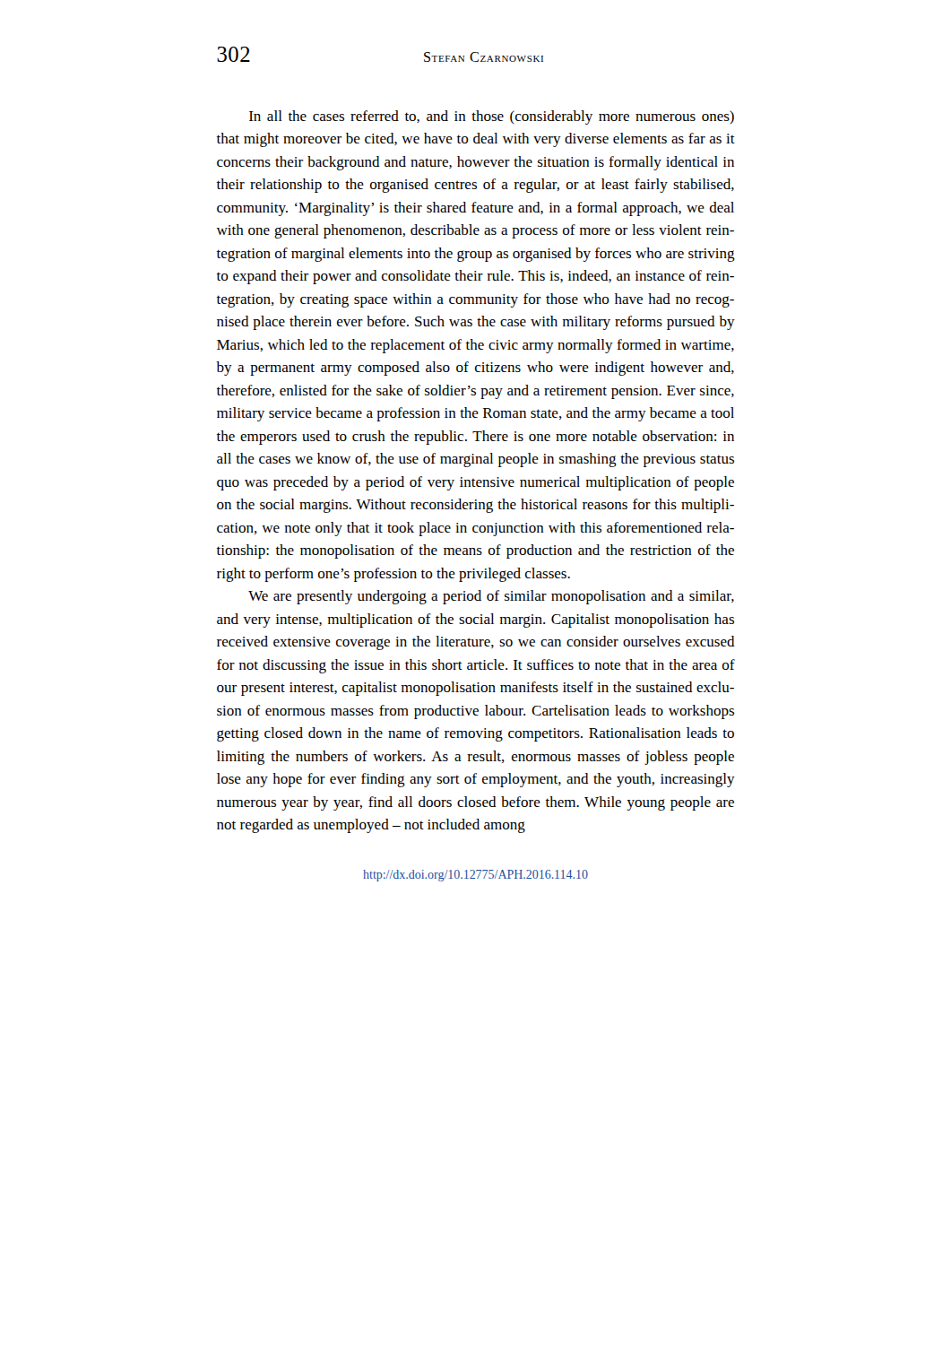302 Stefan Czarnowski
In all the cases referred to, and in those (considerably more numerous ones) that might moreover be cited, we have to deal with very diverse elements as far as it concerns their background and nature, however the situation is formally identical in their relationship to the organised centres of a regular, or at least fairly stabilised, community. ‘Marginality’ is their shared feature and, in a formal approach, we deal with one general phenomenon, describable as a process of more or less violent reintegration of marginal elements into the group as organised by forces who are striving to expand their power and consolidate their rule. This is, indeed, an instance of reintegration, by creating space within a community for those who have had no recognised place therein ever before. Such was the case with military reforms pursued by Marius, which led to the replacement of the civic army normally formed in wartime, by a permanent army composed also of citizens who were indigent however and, therefore, enlisted for the sake of soldier’s pay and a retirement pension. Ever since, military service became a profession in the Roman state, and the army became a tool the emperors used to crush the republic. There is one more notable observation: in all the cases we know of, the use of marginal people in smashing the previous status quo was preceded by a period of very intensive numerical multiplication of people on the social margins. Without reconsidering the historical reasons for this multiplication, we note only that it took place in conjunction with this aforementioned relationship: the monopolisation of the means of production and the restriction of the right to perform one’s profession to the privileged classes.
We are presently undergoing a period of similar monopolisation and a similar, and very intense, multiplication of the social margin. Capitalist monopolisation has received extensive coverage in the literature, so we can consider ourselves excused for not discussing the issue in this short article. It suffices to note that in the area of our present interest, capitalist monopolisation manifests itself in the sustained exclusion of enormous masses from productive labour. Cartelisation leads to workshops getting closed down in the name of removing competitors. Rationalisation leads to limiting the numbers of workers. As a result, enormous masses of jobless people lose any hope for ever finding any sort of employment, and the youth, increasingly numerous year by year, find all doors closed before them. While young people are not regarded as unemployed – not included among
http://dx.doi.org/10.12775/APH.2016.114.10